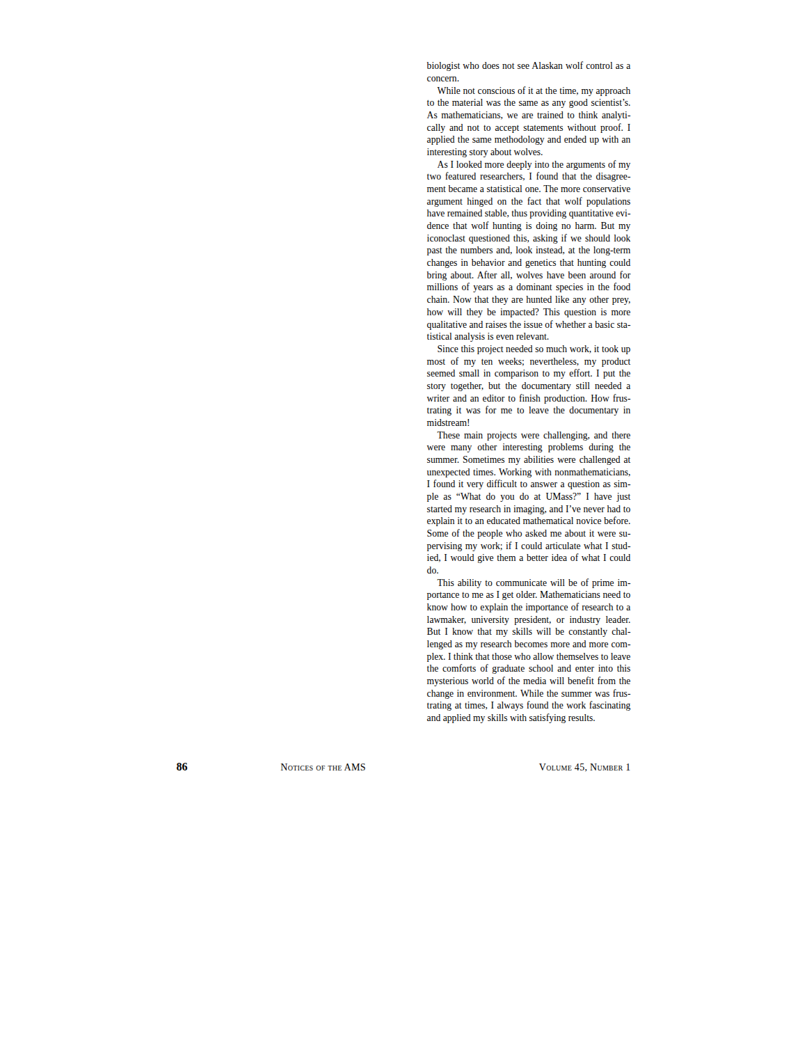biologist who does not see Alaskan wolf control as a concern.
While not conscious of it at the time, my approach to the material was the same as any good scientist’s. As mathematicians, we are trained to think analytically and not to accept statements without proof. I applied the same methodology and ended up with an interesting story about wolves.
As I looked more deeply into the arguments of my two featured researchers, I found that the disagreement became a statistical one. The more conservative argument hinged on the fact that wolf populations have remained stable, thus providing quantitative evidence that wolf hunting is doing no harm. But my iconoclast questioned this, asking if we should look past the numbers and, look instead, at the long-term changes in behavior and genetics that hunting could bring about. After all, wolves have been around for millions of years as a dominant species in the food chain. Now that they are hunted like any other prey, how will they be impacted? This question is more qualitative and raises the issue of whether a basic statistical analysis is even relevant.
Since this project needed so much work, it took up most of my ten weeks; nevertheless, my product seemed small in comparison to my effort. I put the story together, but the documentary still needed a writer and an editor to finish production. How frustrating it was for me to leave the documentary in midstream!
These main projects were challenging, and there were many other interesting problems during the summer. Sometimes my abilities were challenged at unexpected times. Working with nonmathematicians, I found it very difficult to answer a question as simple as “What do you do at UMass?” I have just started my research in imaging, and I’ve never had to explain it to an educated mathematical novice before. Some of the people who asked me about it were supervising my work; if I could articulate what I studied, I would give them a better idea of what I could do.
This ability to communicate will be of prime importance to me as I get older. Mathematicians need to know how to explain the importance of research to a lawmaker, university president, or industry leader. But I know that my skills will be constantly challenged as my research becomes more and more complex. I think that those who allow themselves to leave the comforts of graduate school and enter into this mysterious world of the media will benefit from the change in environment. While the summer was frustrating at times, I always found the work fascinating and applied my skills with satisfying results.
86
Notices of the AMS
Volume 45, Number 1